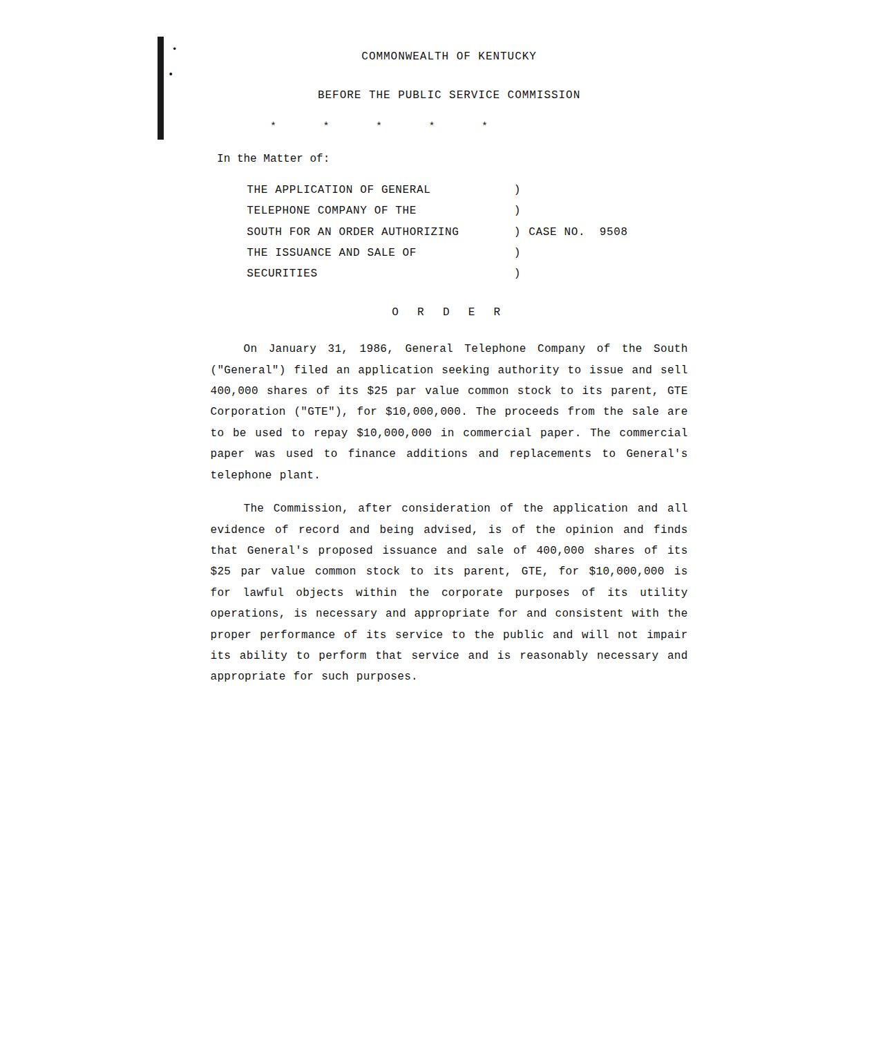•
•
COMMONWEALTH OF KENTUCKY
BEFORE THE PUBLIC SERVICE COMMISSION
* * * * *
In the Matter of:
THE APPLICATION OF GENERAL
)
TELEPHONE COMPANY OF THE
)
SOUTH FOR AN ORDER AUTHORIZING
)
CASE NO. 9508
THE ISSUANCE AND SALE OF
)
SECURITIES
)
O R D E R
On January 31, 1986, General Telephone Company of the South ("General") filed an application seeking authority to issue and sell 400,000 shares of its $25 par value common stock to its parent, GTE Corporation ("GTE"), for $10,000,000. The proceeds from the sale are to be used to repay $10,000,000 in commercial paper. The commercial paper was used to finance additions and replacements to General's telephone plant.
The Commission, after consideration of the application and all evidence of record and being advised, is of the opinion and finds that General's proposed issuance and sale of 400,000 shares of its $25 par value common stock to its parent, GTE, for $10,000,000 is for lawful objects within the corporate purposes of its utility operations, is necessary and appropriate for and consistent with the proper performance of its service to the public and will not impair its ability to perform that service and is reasonably necessary and appropriate for such purposes.